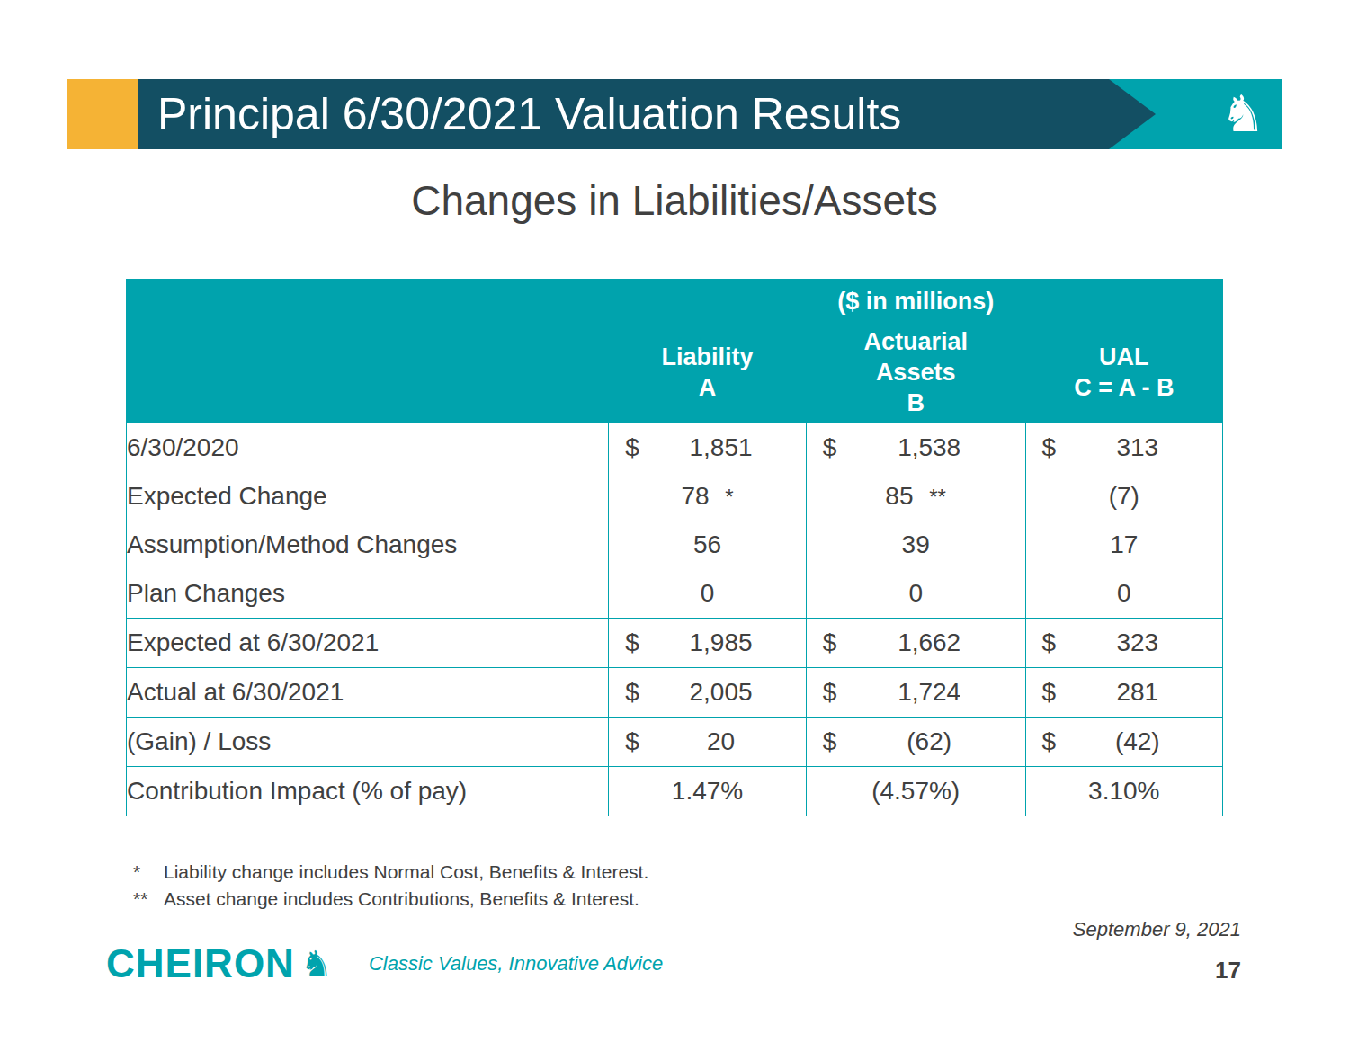Principal 6/30/2021 Valuation Results
♞
Changes in Liabilities/Assets
| | ($ in millions) |
| --- | --- |
| | Liability A | Actuarial Assets B | UAL C = A - B |
| 6/30/2020 | $ 1,851 | $ 1,538 | $ 313 |
| Expected Change | 78 * | 85 ** | (7) |
| Assumption/Method Changes | 56 | 39 | 17 |
| Plan Changes | 0 | 0 | 0 |
| Expected at 6/30/2021 | $ 1,985 | $ 1,662 | $ 323 |
| Actual at 6/30/2021 | $ 2,005 | $ 1,724 | $ 281 |
| (Gain) / Loss | $ 20 | $ (62) | $ (42) |
| Contribution Impact (% of pay) | 1.47% | (4.57%) | 3.10% |
*Liability change includes Normal Cost, Benefits & Interest.
**Asset change includes Contributions, Benefits & Interest.
CHEIRON ♞ Classic Values, Innovative Advice
September 9, 2021
17